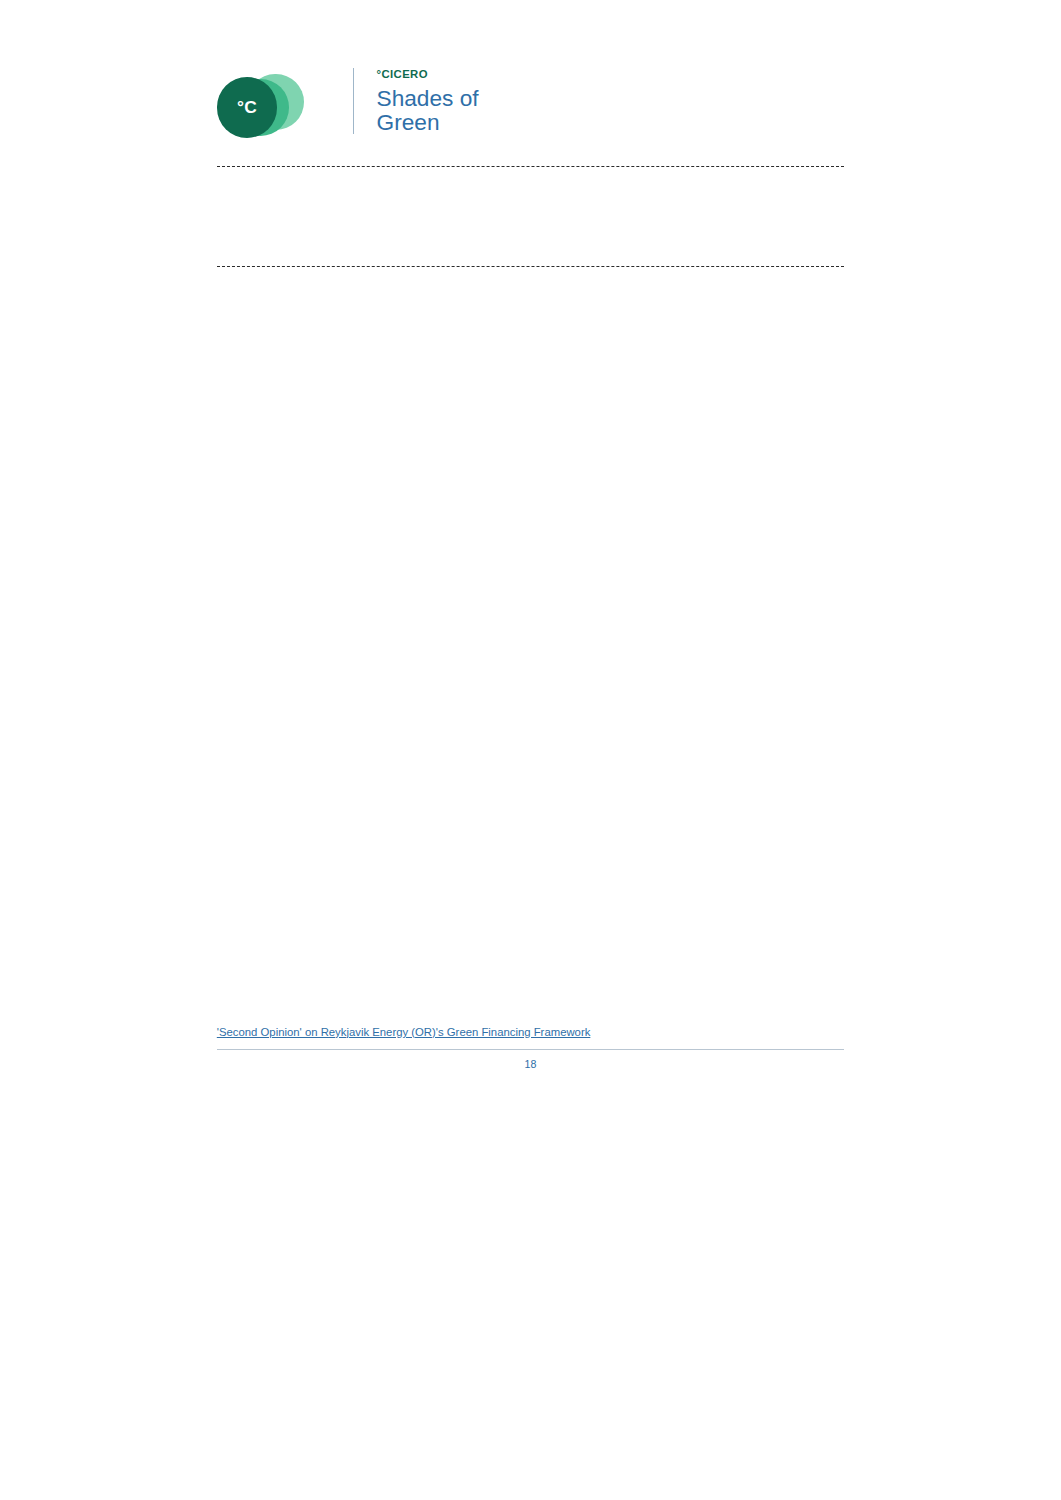°C
°CICERO
Shades of
Green
'Second Opinion' on Reykjavik Energy (OR)'s Green Financing Framework
18